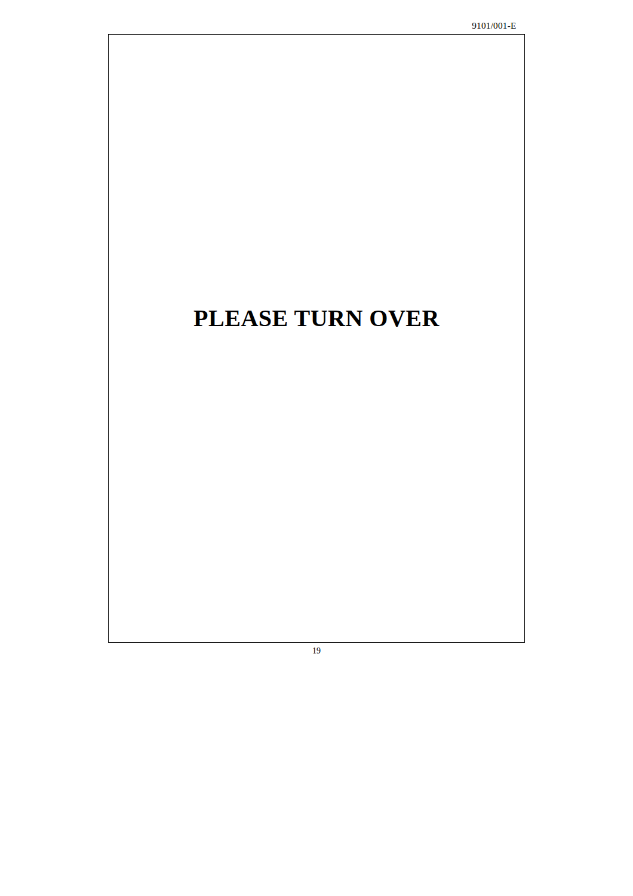9101/001-E
PLEASE TURN OVER
19